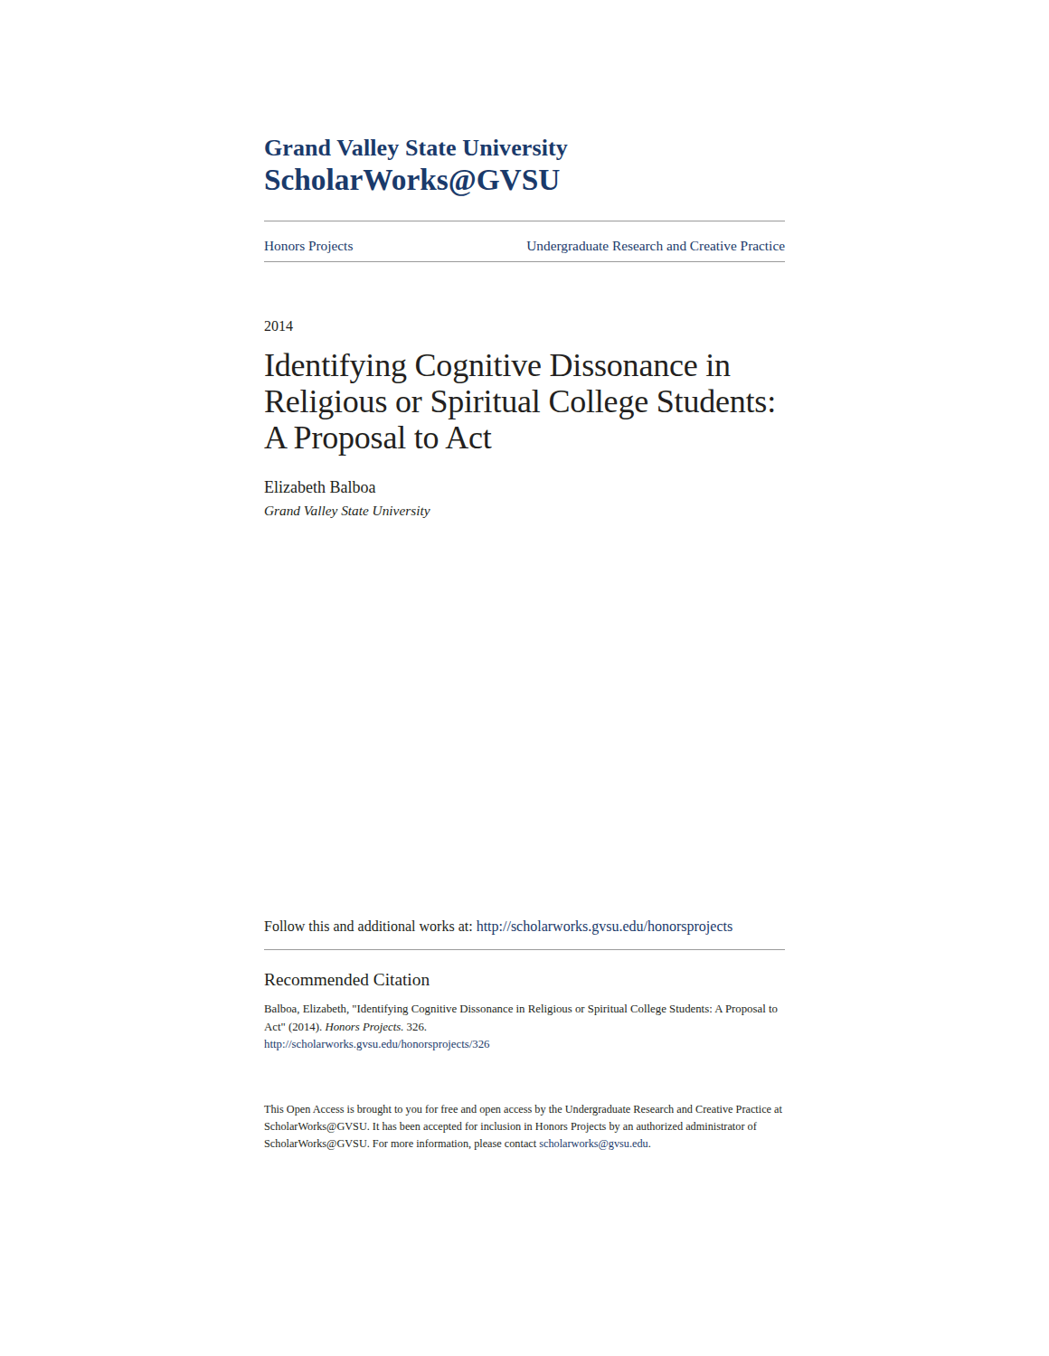Grand Valley State University
ScholarWorks@GVSU
Honors Projects
Undergraduate Research and Creative Practice
2014
Identifying Cognitive Dissonance in Religious or Spiritual College Students: A Proposal to Act
Elizabeth Balboa
Grand Valley State University
Follow this and additional works at: http://scholarworks.gvsu.edu/honorsprojects
Recommended Citation
Balboa, Elizabeth, "Identifying Cognitive Dissonance in Religious or Spiritual College Students: A Proposal to Act" (2014). Honors Projects. 326.
http://scholarworks.gvsu.edu/honorsprojects/326
This Open Access is brought to you for free and open access by the Undergraduate Research and Creative Practice at ScholarWorks@GVSU. It has been accepted for inclusion in Honors Projects by an authorized administrator of ScholarWorks@GVSU. For more information, please contact scholarworks@gvsu.edu.